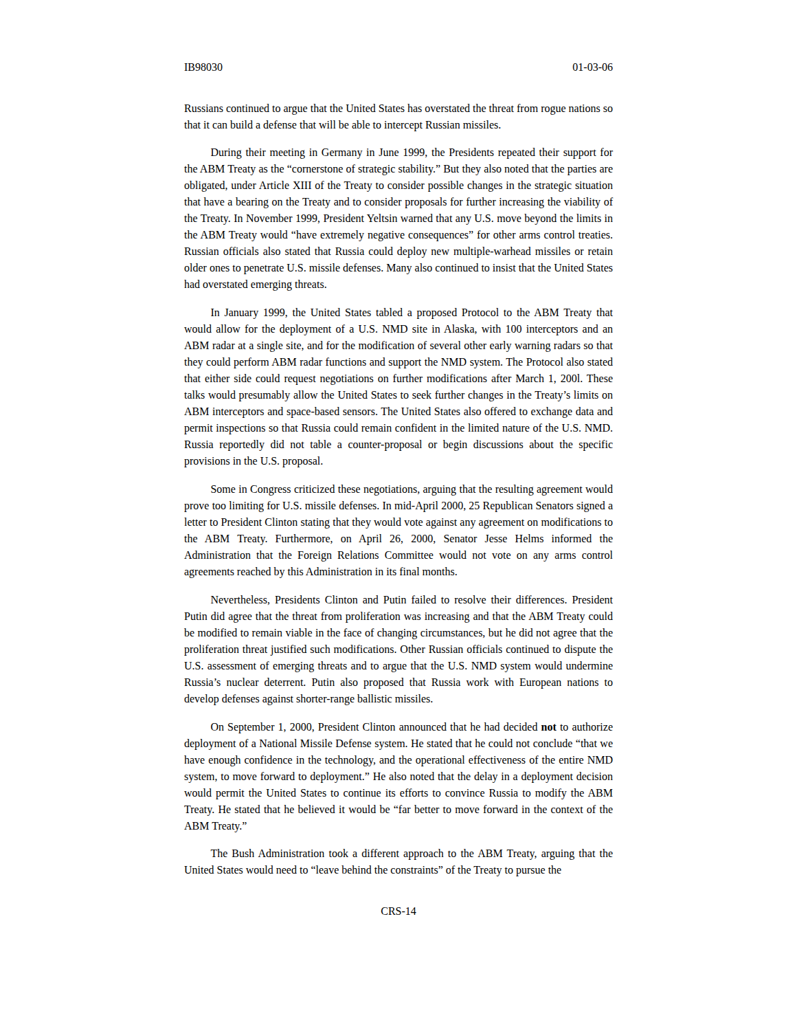IB98030 01-03-06
Russians continued to argue that the United States has overstated the threat from rogue nations so that it can build a defense that will be able to intercept Russian missiles.
During their meeting in Germany in June 1999, the Presidents repeated their support for the ABM Treaty as the “cornerstone of strategic stability.” But they also noted that the parties are obligated, under Article XIII of the Treaty to consider possible changes in the strategic situation that have a bearing on the Treaty and to consider proposals for further increasing the viability of the Treaty. In November 1999, President Yeltsin warned that any U.S. move beyond the limits in the ABM Treaty would “have extremely negative consequences” for other arms control treaties. Russian officials also stated that Russia could deploy new multiple-warhead missiles or retain older ones to penetrate U.S. missile defenses. Many also continued to insist that the United States had overstated emerging threats.
In January 1999, the United States tabled a proposed Protocol to the ABM Treaty that would allow for the deployment of a U.S. NMD site in Alaska, with 100 interceptors and an ABM radar at a single site, and for the modification of several other early warning radars so that they could perform ABM radar functions and support the NMD system. The Protocol also stated that either side could request negotiations on further modifications after March 1, 200l. These talks would presumably allow the United States to seek further changes in the Treaty’s limits on ABM interceptors and space-based sensors. The United States also offered to exchange data and permit inspections so that Russia could remain confident in the limited nature of the U.S. NMD. Russia reportedly did not table a counter-proposal or begin discussions about the specific provisions in the U.S. proposal.
Some in Congress criticized these negotiations, arguing that the resulting agreement would prove too limiting for U.S. missile defenses. In mid-April 2000, 25 Republican Senators signed a letter to President Clinton stating that they would vote against any agreement on modifications to the ABM Treaty. Furthermore, on April 26, 2000, Senator Jesse Helms informed the Administration that the Foreign Relations Committee would not vote on any arms control agreements reached by this Administration in its final months.
Nevertheless, Presidents Clinton and Putin failed to resolve their differences. President Putin did agree that the threat from proliferation was increasing and that the ABM Treaty could be modified to remain viable in the face of changing circumstances, but he did not agree that the proliferation threat justified such modifications. Other Russian officials continued to dispute the U.S. assessment of emerging threats and to argue that the U.S. NMD system would undermine Russia’s nuclear deterrent. Putin also proposed that Russia work with European nations to develop defenses against shorter-range ballistic missiles.
On September 1, 2000, President Clinton announced that he had decided not to authorize deployment of a National Missile Defense system. He stated that he could not conclude “that we have enough confidence in the technology, and the operational effectiveness of the entire NMD system, to move forward to deployment.” He also noted that the delay in a deployment decision would permit the United States to continue its efforts to convince Russia to modify the ABM Treaty. He stated that he believed it would be “far better to move forward in the context of the ABM Treaty.”
The Bush Administration took a different approach to the ABM Treaty, arguing that the United States would need to “leave behind the constraints” of the Treaty to pursue the
CRS-14